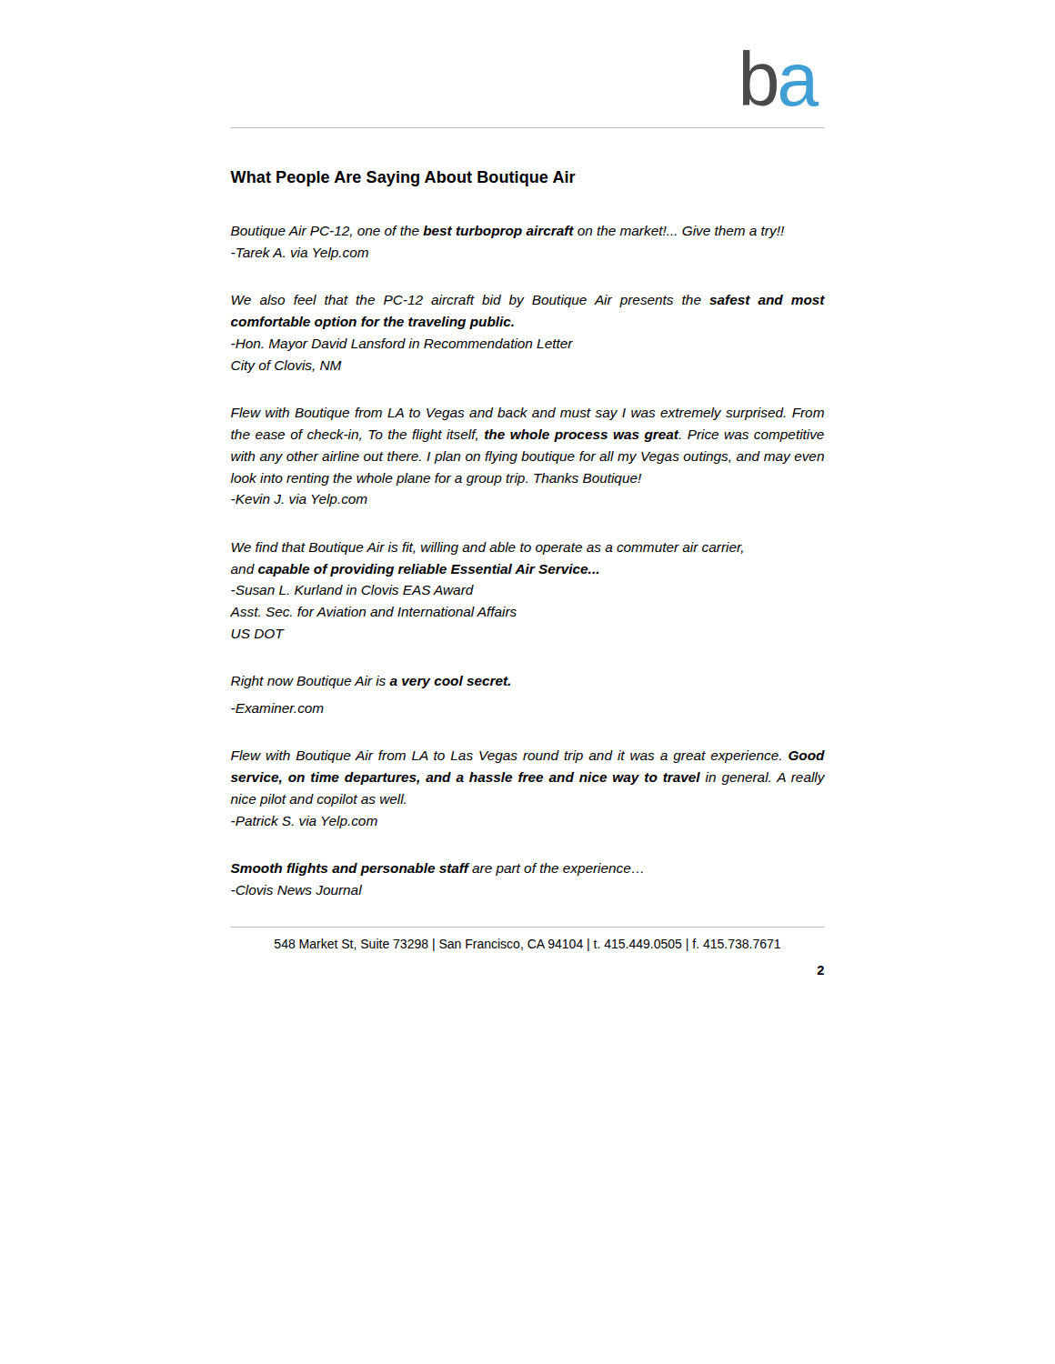ba
What People Are Saying About Boutique Air
Boutique Air PC-12, one of the best turboprop aircraft on the market!... Give them a try!!
-Tarek A. via Yelp.com
We also feel that the PC-12 aircraft bid by Boutique Air presents the safest and most comfortable option for the traveling public.
-Hon. Mayor David Lansford in Recommendation Letter
City of Clovis, NM
Flew with Boutique from LA to Vegas and back and must say I was extremely surprised. From the ease of check-in, To the flight itself, the whole process was great. Price was competitive with any other airline out there. I plan on flying boutique for all my Vegas outings, and may even look into renting the whole plane for a group trip. Thanks Boutique!
-Kevin J. via Yelp.com
We find that Boutique Air is fit, willing and able to operate as a commuter air carrier,
and capable of providing reliable Essential Air Service...
-Susan L. Kurland in Clovis EAS Award
Asst. Sec. for Aviation and International Affairs
US DOT
Right now Boutique Air is a very cool secret.
-Examiner.com
Flew with Boutique Air from LA to Las Vegas round trip and it was a great experience. Good service, on time departures, and a hassle free and nice way to travel in general. A really nice pilot and copilot as well.
-Patrick S. via Yelp.com
Smooth flights and personable staff are part of the experience…
-Clovis News Journal
548 Market St, Suite 73298 | San Francisco, CA 94104 | t. 415.449.0505 | f. 415.738.7671
2